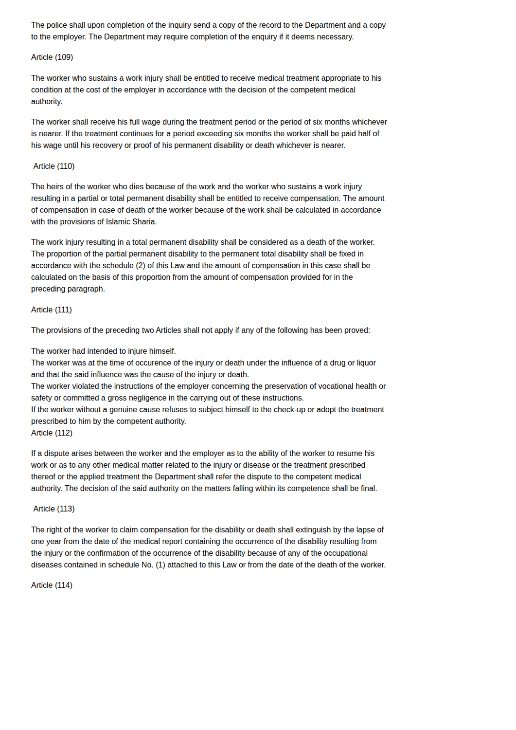The police shall upon completion of the inquiry send a copy of the record to the Department and a copy to the employer. The Department may require completion of the enquiry if it deems necessary.
Article (109)
The worker who sustains a work injury shall be entitled to receive medical treatment appropriate to his condition at the cost of the employer in accordance with the decision of the competent medical authority.
The worker shall receive his full wage during the treatment period or the period of six months whichever is nearer. If the treatment continues for a period exceeding six months the worker shall be paid half of his wage until his recovery or proof of his permanent disability or death whichever is nearer.
Article (110)
The heirs of the worker who dies because of the work and the worker who sustains a work injury resulting in a partial or total permanent disability shall be entitled to receive compensation. The amount of compensation in case of death of the worker because of the work shall be calculated in accordance with the provisions of Islamic Sharia.
The work injury resulting in a total permanent disability shall be considered as a death of the worker. The proportion of the partial permanent disability to the permanent total disability shall be fixed in accordance with the schedule (2) of this Law and the amount of compensation in this case shall be calculated on the basis of this proportion from the amount of compensation provided for in the preceding paragraph.
Article (111)
The provisions of the preceding two Articles shall not apply if any of the following has been proved:
The worker had intended to injure himself.
The worker was at the time of occurence of the injury or death under the influence of a drug or liquor and that the said influence was the cause of the injury or death.
The worker violated the instructions of the employer concerning the preservation of vocational health or safety or committed a gross negligence in the carrying out of these instructions.
If the worker without a genuine cause refuses to subject himself to the check-up or adopt the treatment prescribed to him by the competent authority.
Article (112)
If a dispute arises between the worker and the employer as to the ability of the worker to resume his work or as to any other medical matter related to the injury or disease or the treatment prescribed thereof or the applied treatment the Department shall refer the dispute to the competent medical authority. The decision of the said authority on the matters falling within its competence shall be final.
Article (113)
The right of the worker to claim compensation for the disability or death shall extinguish by the lapse of one year from the date of the medical report containing the occurrence of the disability resulting from the injury or the confirmation of the occurrence of the disability because of any of the occupational diseases contained in schedule No. (1) attached to this Law or from the date of the death of the worker.
Article (114)